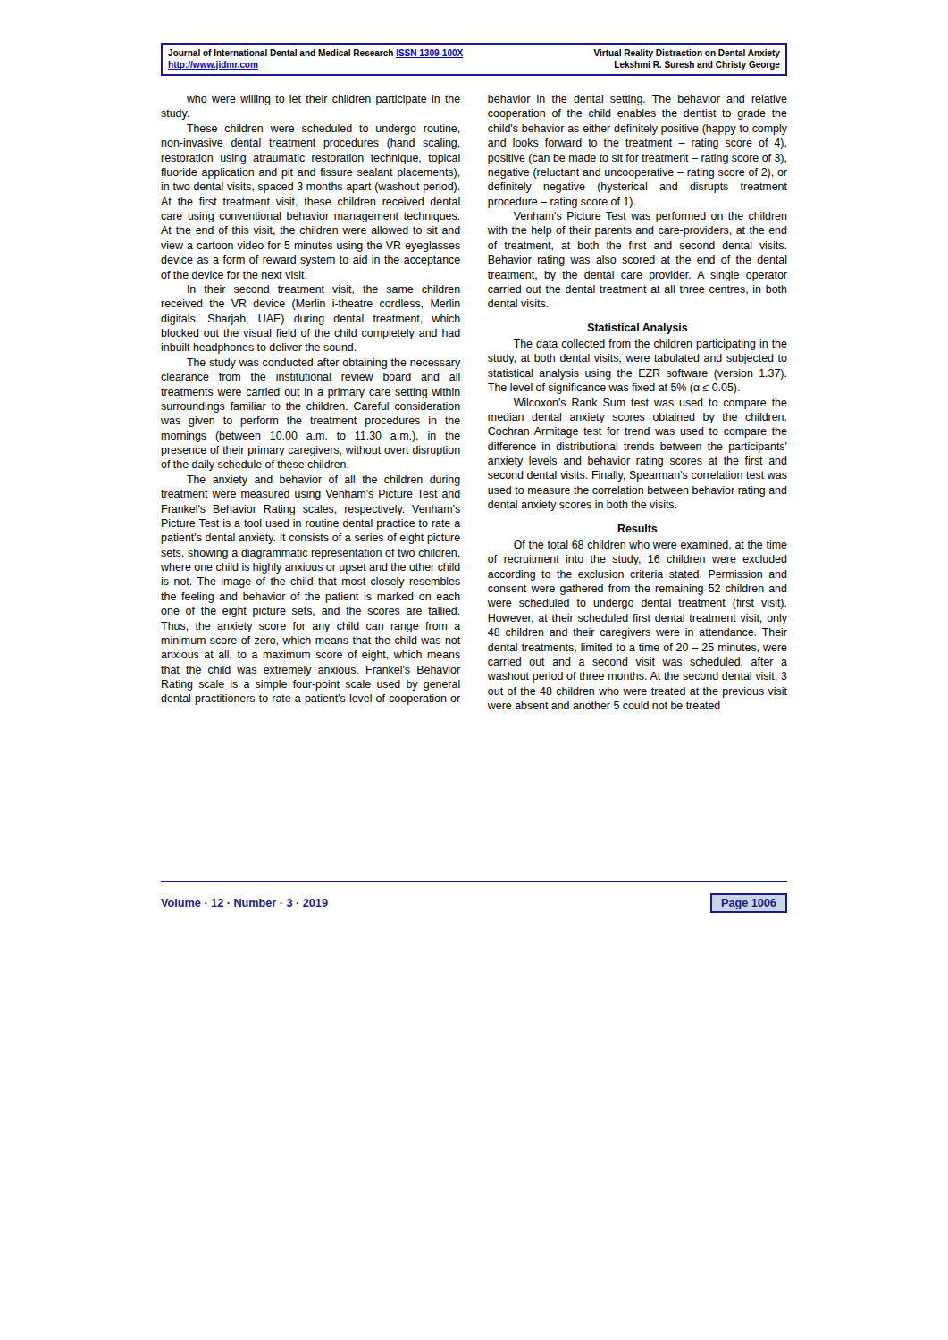Journal of International Dental and Medical Research ISSN 1309-100X
Virtual Reality Distraction on Dental Anxiety
http://www.jidmr.com
Lekshmi R. Suresh and Christy George
who were willing to let their children participate in the study.
These children were scheduled to undergo routine, non-invasive dental treatment procedures (hand scaling, restoration using atraumatic restoration technique, topical fluoride application and pit and fissure sealant placements), in two dental visits, spaced 3 months apart (washout period). At the first treatment visit, these children received dental care using conventional behavior management techniques. At the end of this visit, the children were allowed to sit and view a cartoon video for 5 minutes using the VR eyeglasses device as a form of reward system to aid in the acceptance of the device for the next visit.
In their second treatment visit, the same children received the VR device (Merlin i-theatre cordless, Merlin digitals, Sharjah, UAE) during dental treatment, which blocked out the visual field of the child completely and had inbuilt headphones to deliver the sound.
The study was conducted after obtaining the necessary clearance from the institutional review board and all treatments were carried out in a primary care setting within surroundings familiar to the children. Careful consideration was given to perform the treatment procedures in the mornings (between 10.00 a.m. to 11.30 a.m.), in the presence of their primary caregivers, without overt disruption of the daily schedule of these children.
The anxiety and behavior of all the children during treatment were measured using Venham's Picture Test and Frankel's Behavior Rating scales, respectively. Venham's Picture Test is a tool used in routine dental practice to rate a patient's dental anxiety. It consists of a series of eight picture sets, showing a diagrammatic representation of two children, where one child is highly anxious or upset and the other child is not. The image of the child that most closely resembles the feeling and behavior of the patient is marked on each one of the eight picture sets, and the scores are tallied. Thus, the anxiety score for any child can range from a minimum score of zero, which means that the child was not anxious at all, to a maximum score of eight, which means that the child was extremely anxious. Frankel's Behavior Rating scale is a simple four-point scale used by general dental practitioners to rate a patient's level of cooperation or behavior in the dental setting. The behavior and relative cooperation of the child enables the dentist to grade the child's behavior as either definitely positive (happy to comply and looks forward to the treatment – rating score of 4), positive (can be made to sit for treatment – rating score of 3), negative (reluctant and uncooperative – rating score of 2), or definitely negative (hysterical and disrupts treatment procedure – rating score of 1).
Venham's Picture Test was performed on the children with the help of their parents and care-providers, at the end of treatment, at both the first and second dental visits. Behavior rating was also scored at the end of the dental treatment, by the dental care provider. A single operator carried out the dental treatment at all three centres, in both dental visits.
Statistical Analysis
The data collected from the children participating in the study, at both dental visits, were tabulated and subjected to statistical analysis using the EZR software (version 1.37). The level of significance was fixed at 5% (α ≤ 0.05).
Wilcoxon's Rank Sum test was used to compare the median dental anxiety scores obtained by the children. Cochran Armitage test for trend was used to compare the difference in distributional trends between the participants' anxiety levels and behavior rating scores at the first and second dental visits. Finally, Spearman's correlation test was used to measure the correlation between behavior rating and dental anxiety scores in both the visits.
Results
Of the total 68 children who were examined, at the time of recruitment into the study, 16 children were excluded according to the exclusion criteria stated. Permission and consent were gathered from the remaining 52 children and were scheduled to undergo dental treatment (first visit). However, at their scheduled first dental treatment visit, only 48 children and their caregivers were in attendance. Their dental treatments, limited to a time of 20 – 25 minutes, were carried out and a second visit was scheduled, after a washout period of three months. At the second dental visit, 3 out of the 48 children who were treated at the previous visit were absent and another 5 could not be treated
Volume · 12 · Number · 3 · 2019
Page 1006